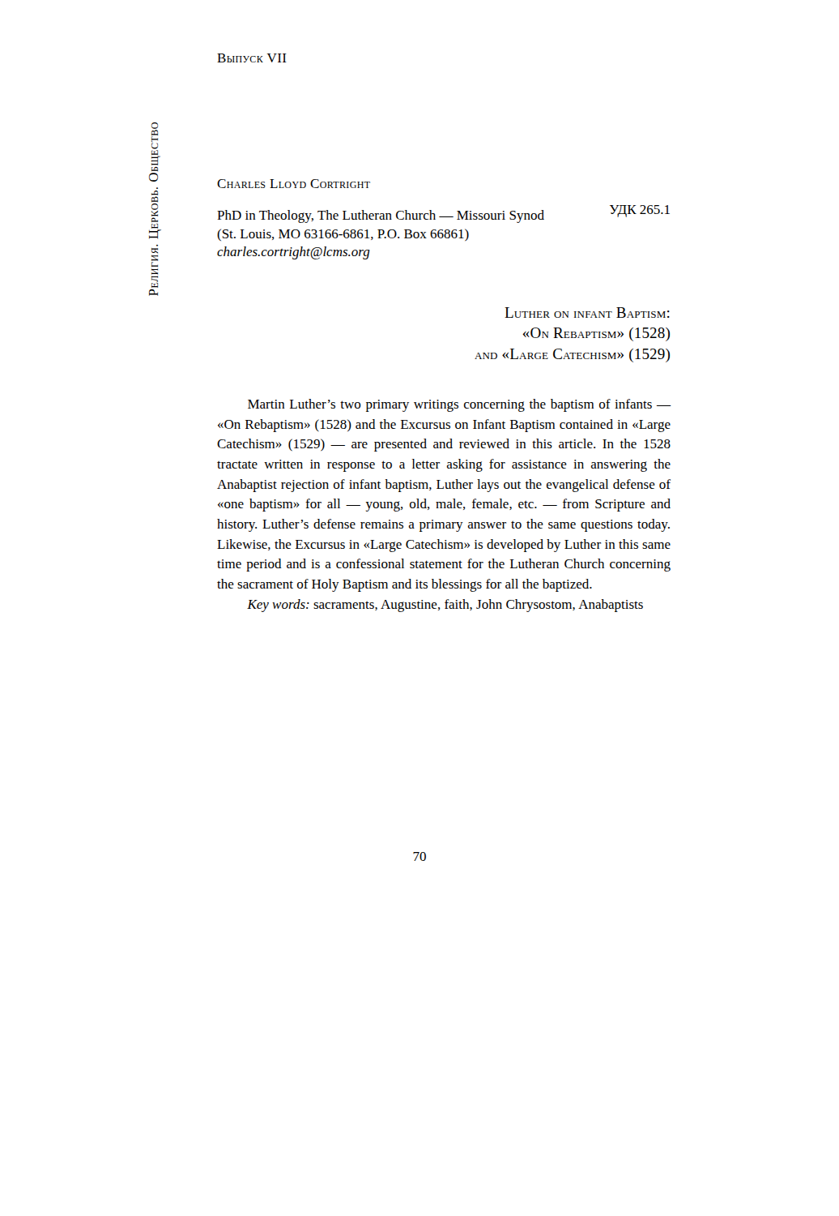Выпуск VII
Религия. Церковь. Общество
Charles Lloyd Cortright
УДК 265.1
PhD in Theology, The Lutheran Church — Missouri Synod
(St. Louis, MO 63166-6861, P.O. Box 66861)
charles.cortright@lcms.org
Luther on infant Baptism:
«On Rebaptism» (1528)
and «Large Catechism» (1529)
Martin Luther’s two primary writings concerning the baptism of infants — «On Rebaptism» (1528) and the Excursus on Infant Baptism contained in «Large Catechism» (1529) — are presented and reviewed in this article. In the 1528 tractate written in response to a letter asking for assistance in answering the Anabaptist rejection of infant baptism, Luther lays out the evangelical defense of «one baptism» for all — young, old, male, female, etc. — from Scripture and history. Luther’s defense remains a primary answer to the same questions today. Likewise, the Excursus in «Large Catechism» is developed by Luther in this same time period and is a confessional statement for the Lutheran Church concerning the sacrament of Holy Baptism and its blessings for all the baptized.
Key words: sacraments, Augustine, faith, John Chrysostom, Anabaptists
70